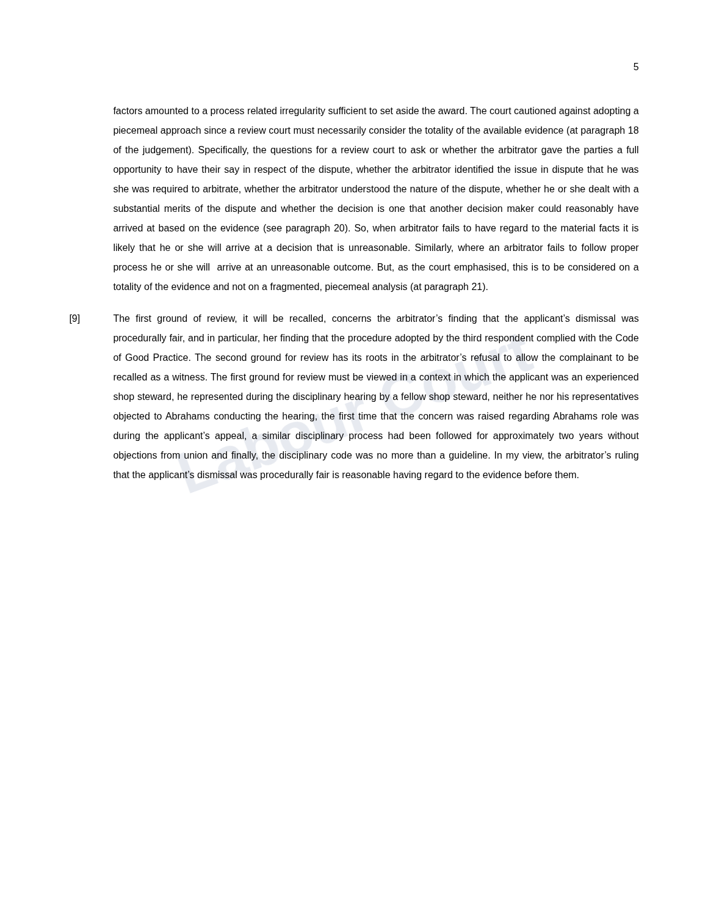Labour Court
5
factors amounted to a process related irregularity sufficient to set aside the award. The court cautioned against adopting a piecemeal approach since a review court must necessarily consider the totality of the available evidence (at paragraph 18 of the judgement). Specifically, the questions for a review court to ask or whether the arbitrator gave the parties a full opportunity to have their say in respect of the dispute, whether the arbitrator identified the issue in dispute that he was she was required to arbitrate, whether the arbitrator understood the nature of the dispute, whether he or she dealt with a substantial merits of the dispute and whether the decision is one that another decision maker could reasonably have arrived at based on the evidence (see paragraph 20). So, when arbitrator fails to have regard to the material facts it is likely that he or she will arrive at a decision that is unreasonable. Similarly, where an arbitrator fails to follow proper process he or she will arrive at an unreasonable outcome. But, as the court emphasised, this is to be considered on a totality of the evidence and not on a fragmented, piecemeal analysis (at paragraph 21).
[9]
The first ground of review, it will be recalled, concerns the arbitrator’s finding that the applicant’s dismissal was procedurally fair, and in particular, her finding that the procedure adopted by the third respondent complied with the Code of Good Practice. The second ground for review has its roots in the arbitrator’s refusal to allow the complainant to be recalled as a witness. The first ground for review must be viewed in a context in which the applicant was an experienced shop steward, he represented during the disciplinary hearing by a fellow shop steward, neither he nor his representatives objected to Abrahams conducting the hearing, the first time that the concern was raised regarding Abrahams role was during the applicant’s appeal, a similar disciplinary process had been followed for approximately two years without objections from union and finally, the disciplinary code was no more than a guideline. In my view, the arbitrator’s ruling that the applicant’s dismissal was procedurally fair is reasonable having regard to the evidence before them.